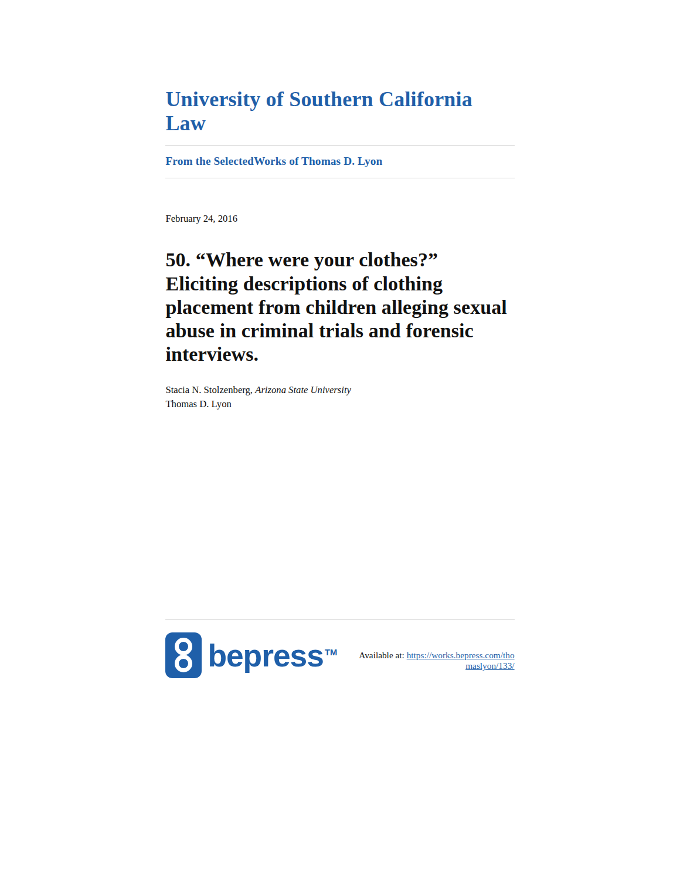University of Southern California Law
From the SelectedWorks of Thomas D. Lyon
February 24, 2016
50. “Where were your clothes?” Eliciting descriptions of clothing placement from children alleging sexual abuse in criminal trials and forensic interviews.
Stacia N. Stolzenberg, Arizona State University
Thomas D. Lyon
bepressTM
Available at: https://works.bepress.com/thomaslyon/133/